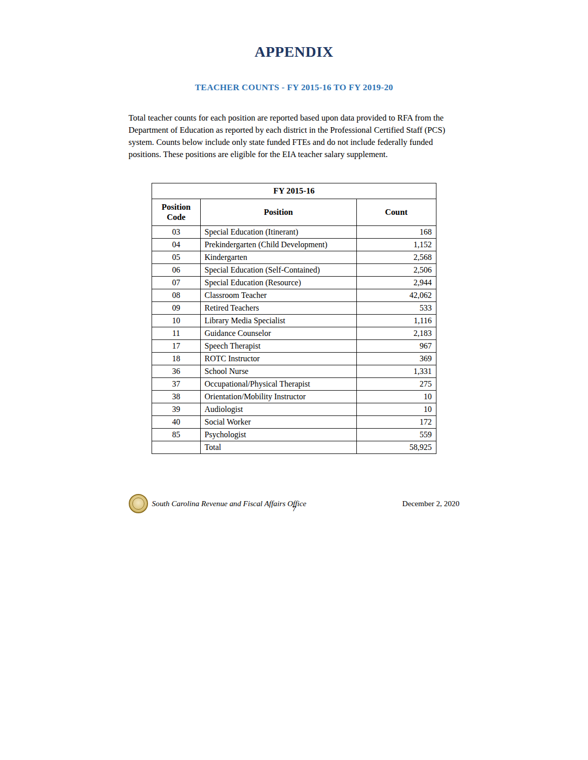APPENDIX
TEACHER COUNTS - FY 2015-16 TO FY 2019-20
Total teacher counts for each position are reported based upon data provided to RFA from the Department of Education as reported by each district in the Professional Certified Staff (PCS) system. Counts below include only state funded FTEs and do not include federally funded positions. These positions are eligible for the EIA teacher salary supplement.
FY 2015-16
| Position Code | Position | Count |
| --- | --- | --- |
| 03 | Special Education (Itinerant) | 168 |
| 04 | Prekindergarten (Child Development) | 1,152 |
| 05 | Kindergarten | 2,568 |
| 06 | Special Education (Self-Contained) | 2,506 |
| 07 | Special Education (Resource) | 2,944 |
| 08 | Classroom Teacher | 42,062 |
| 09 | Retired Teachers | 533 |
| 10 | Library Media Specialist | 1,116 |
| 11 | Guidance Counselor | 2,183 |
| 17 | Speech Therapist | 967 |
| 18 | ROTC Instructor | 369 |
| 36 | School Nurse | 1,331 |
| 37 | Occupational/Physical Therapist | 275 |
| 38 | Orientation/Mobility Instructor | 10 |
| 39 | Audiologist | 10 |
| 40 | Social Worker | 172 |
| 85 | Psychologist | 559 |
| | Total | 58,925 |
South Carolina Revenue and Fiscal Affairs Office
December 2, 2020
7